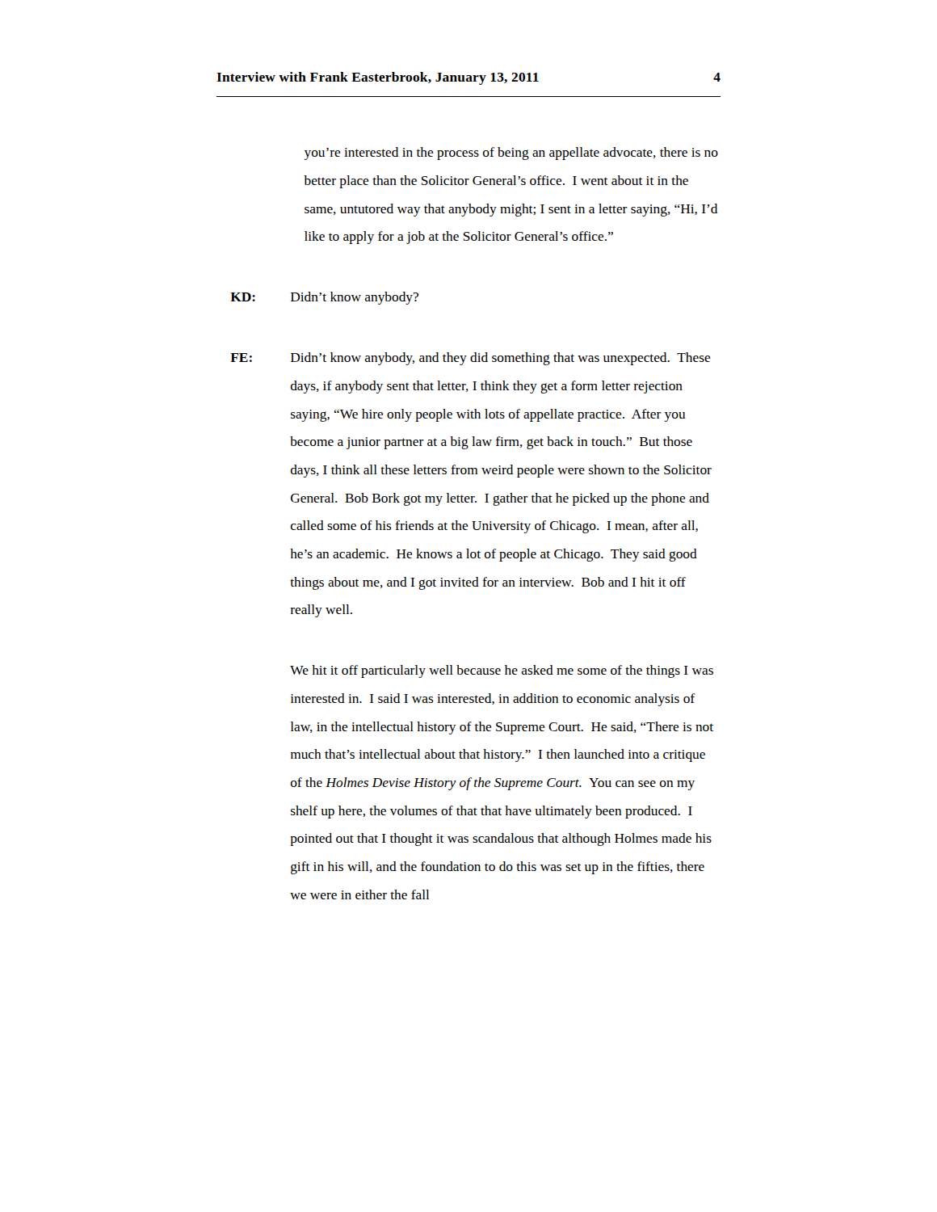Interview with Frank Easterbrook, January 13, 2011 4
you’re interested in the process of being an appellate advocate, there is no better place than the Solicitor General’s office. I went about it in the same, untutored way that anybody might; I sent in a letter saying, “Hi, I’d like to apply for a job at the Solicitor General’s office.”
KD:
Didn’t know anybody?
FE:
Didn’t know anybody, and they did something that was unexpected. These days, if anybody sent that letter, I think they get a form letter rejection saying, “We hire only people with lots of appellate practice. After you become a junior partner at a big law firm, get back in touch.” But those days, I think all these letters from weird people were shown to the Solicitor General. Bob Bork got my letter. I gather that he picked up the phone and called some of his friends at the University of Chicago. I mean, after all, he’s an academic. He knows a lot of people at Chicago. They said good things about me, and I got invited for an interview. Bob and I hit it off really well.
We hit it off particularly well because he asked me some of the things I was interested in. I said I was interested, in addition to economic analysis of law, in the intellectual history of the Supreme Court. He said, “There is not much that’s intellectual about that history.” I then launched into a critique of the Holmes Devise History of the Supreme Court. You can see on my shelf up here, the volumes of that that have ultimately been produced. I pointed out that I thought it was scandalous that although Holmes made his gift in his will, and the foundation to do this was set up in the fifties, there we were in either the fall